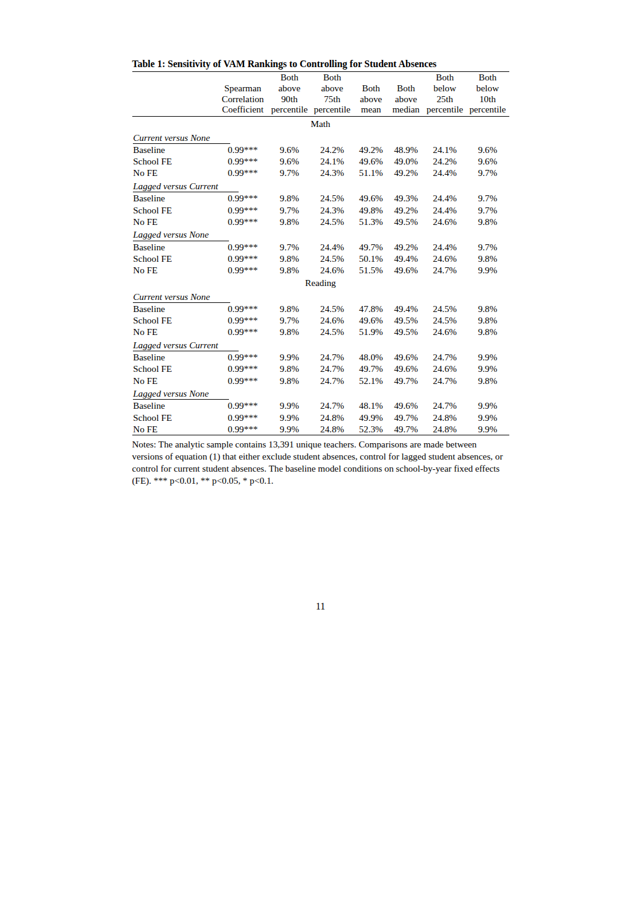Table 1: Sensitivity of VAM Rankings to Controlling for Student Absences
| | Spearman Correlation Coefficient | Both above 90th percentile | Both above 75th percentile | Both above mean | Both above median | Both below 25th percentile | Both below 10th percentile |
| --- | --- | --- | --- | --- | --- | --- | --- |
| Math |
| Current versus None |
| Baseline | 0.99*** | 9.6% | 24.2% | 49.2% | 48.9% | 24.1% | 9.6% |
| School FE | 0.99*** | 9.6% | 24.1% | 49.6% | 49.0% | 24.2% | 9.6% |
| No FE | 0.99*** | 9.7% | 24.3% | 51.1% | 49.2% | 24.4% | 9.7% |
| Lagged versus Current |
| Baseline | 0.99*** | 9.8% | 24.5% | 49.6% | 49.3% | 24.4% | 9.7% |
| School FE | 0.99*** | 9.7% | 24.3% | 49.8% | 49.2% | 24.4% | 9.7% |
| No FE | 0.99*** | 9.8% | 24.5% | 51.3% | 49.5% | 24.6% | 9.8% |
| Lagged versus None |
| Baseline | 0.99*** | 9.7% | 24.4% | 49.7% | 49.2% | 24.4% | 9.7% |
| School FE | 0.99*** | 9.8% | 24.5% | 50.1% | 49.4% | 24.6% | 9.8% |
| No FE | 0.99*** | 9.8% | 24.6% | 51.5% | 49.6% | 24.7% | 9.9% |
| Reading |
| Current versus None |
| Baseline | 0.99*** | 9.8% | 24.5% | 47.8% | 49.4% | 24.5% | 9.8% |
| School FE | 0.99*** | 9.7% | 24.6% | 49.6% | 49.5% | 24.5% | 9.8% |
| No FE | 0.99*** | 9.8% | 24.5% | 51.9% | 49.5% | 24.6% | 9.8% |
| Lagged versus Current |
| Baseline | 0.99*** | 9.9% | 24.7% | 48.0% | 49.6% | 24.7% | 9.9% |
| School FE | 0.99*** | 9.8% | 24.7% | 49.7% | 49.6% | 24.6% | 9.9% |
| No FE | 0.99*** | 9.8% | 24.7% | 52.1% | 49.7% | 24.7% | 9.8% |
| Lagged versus None |
| Baseline | 0.99*** | 9.9% | 24.7% | 48.1% | 49.6% | 24.7% | 9.9% |
| School FE | 0.99*** | 9.9% | 24.8% | 49.9% | 49.7% | 24.8% | 9.9% |
| No FE | 0.99*** | 9.9% | 24.8% | 52.3% | 49.7% | 24.8% | 9.9% |
Notes: The analytic sample contains 13,391 unique teachers. Comparisons are made between versions of equation (1) that either exclude student absences, control for lagged student absences, or control for current student absences. The baseline model conditions on school-by-year fixed effects (FE). *** p<0.01, ** p<0.05, * p<0.1.
11